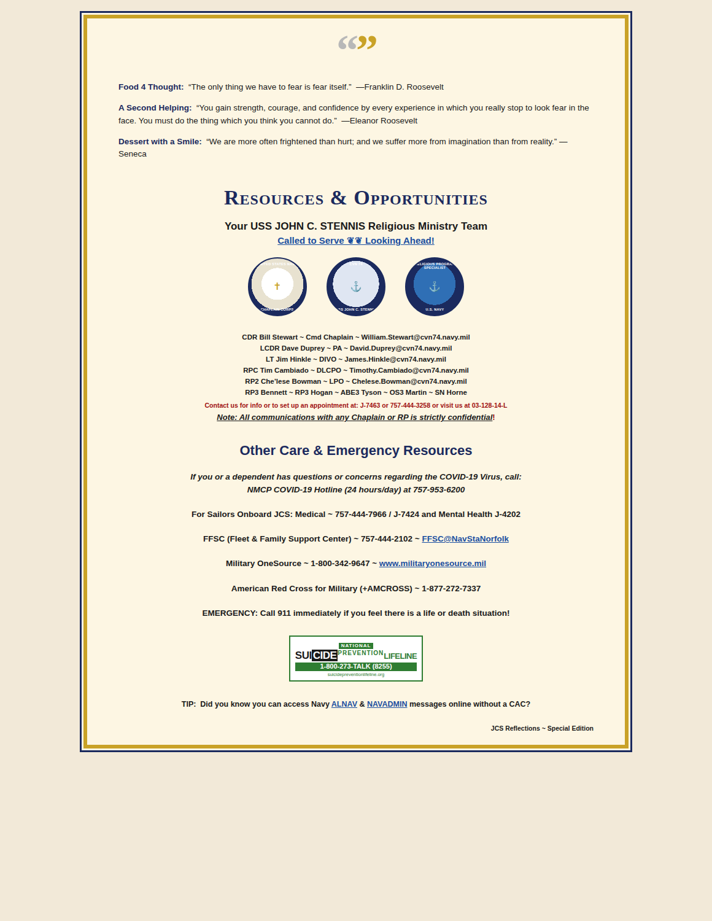“”
Food 4 Thought: “The only thing we have to fear is fear itself.” —Franklin D. Roosevelt
A Second Helping: “You gain strength, courage, and confidence by every experience in which you really stop to look fear in the face. You must do the thing which you think you cannot do.” —Eleanor Roosevelt
Dessert with a Smile: “We are more often frightened than hurt; and we suffer more from imagination than from reality.” —Seneca
Resources & Opportunities
Your USS JOHN C. STENNIS Religious Ministry Team
Called to Serve ❦❦ Looking Ahead!
UNITED STATES NAVY ✝ CHAPLAIN CORPS CVN 74 ⚓ USS JOHN C. STENNIS RELIGIOUS PROGRAM SPECIALIST ⚓ U.S. NAVY
CDR Bill Stewart ~ Cmd Chaplain ~ William.Stewart@cvn74.navy.mil
LCDR Dave Duprey ~ PA ~ David.Duprey@cvn74.navy.mil
LT Jim Hinkle ~ DIVO ~ James.Hinkle@cvn74.navy.mil
RPC Tim Cambiado ~ DLCPO ~ Timothy.Cambiado@cvn74.navy.mil
RP2 Che’lese Bowman ~ LPO ~ Chelese.Bowman@cvn74.navy.mil
RP3 Bennett ~ RP3 Hogan ~ ABE3 Tyson ~ OS3 Martin ~ SN Horne
Contact us for info or to set up an appointment at: J-7463 or 757-444-3258 or visit us at 03-128-14-L
Note: All communications with any Chaplain or RP is strictly confidential!
Other Care & Emergency Resources
If you or a dependent has questions or concerns regarding the COVID-19 Virus, call:
NMCP COVID-19 Hotline (24 hours/day) at 757-953-6200
For Sailors Onboard JCS: Medical ~ 757-444-7966 / J-7424 and Mental Health J-4202
FFSC (Fleet & Family Support Center) ~ 757-444-2102 ~ FFSC@NavStaNorfolk
Military OneSource ~ 1-800-342-9647 ~ www.militaryonesource.mil
American Red Cross for Military (+AMCROSS) ~ 1-877-272-7337
EMERGENCY: Call 911 immediately if you feel there is a life or death situation!
NATIONAL
SUI CIDE PREVENTION LIFELINE 1-800-273-TALK (8255)
suicidepreventionlifeline.org
TIP: Did you know you can access Navy ALNAV & NAVADMIN messages online without a CAC?
JCS Reflections ~ Special Edition